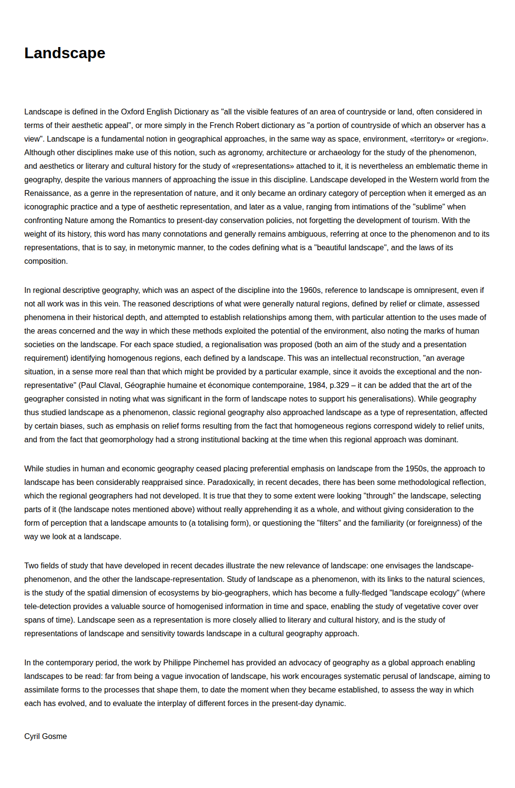Landscape
Landscape is defined in the Oxford English Dictionary as "all the visible features of an area of countryside or land, often considered in terms of their aesthetic appeal", or more simply in the French Robert dictionary as "a portion of countryside of which an observer has a view". Landscape is a fundamental notion in geographical approaches, in the same way as space, environment, «territory» or «region». Although other disciplines make use of this notion, such as agronomy, architecture or archaeology for the study of the phenomenon, and aesthetics or literary and cultural history for the study of «representations» attached to it, it is nevertheless an emblematic theme in geography, despite the various manners of approaching the issue in this discipline. Landscape developed in the Western world from the Renaissance, as a genre in the representation of nature, and it only became an ordinary category of perception when it emerged as an iconographic practice and a type of aesthetic representation, and later as a value, ranging from intimations of the "sublime" when confronting Nature among the Romantics to present-day conservation policies, not forgetting the development of tourism. With the weight of its history, this word has many connotations and generally remains ambiguous, referring at once to the phenomenon and to its representations, that is to say, in metonymic manner, to the codes defining what is a "beautiful landscape", and the laws of its composition.
In regional descriptive geography, which was an aspect of the discipline into the 1960s, reference to landscape is omnipresent, even if not all work was in this vein. The reasoned descriptions of what were generally natural regions, defined by relief or climate, assessed phenomena in their historical depth, and attempted to establish relationships among them, with particular attention to the uses made of the areas concerned and the way in which these methods exploited the potential of the environment, also noting the marks of human societies on the landscape. For each space studied, a regionalisation was proposed (both an aim of the study and a presentation requirement) identifying homogenous regions, each defined by a landscape. This was an intellectual reconstruction, "an average situation, in a sense more real than that which might be provided by a particular example, since it avoids the exceptional and the non-representative" (Paul Claval, Géographie humaine et économique contemporaine, 1984, p.329 – it can be added that the art of the geographer consisted in noting what was significant in the form of landscape notes to support his generalisations). While geography thus studied landscape as a phenomenon, classic regional geography also approached landscape as a type of representation, affected by certain biases, such as emphasis on relief forms resulting from the fact that homogeneous regions correspond widely to relief units, and from the fact that geomorphology had a strong institutional backing at the time when this regional approach was dominant.
While studies in human and economic geography ceased placing preferential emphasis on landscape from the 1950s, the approach to landscape has been considerably reappraised since. Paradoxically, in recent decades, there has been some methodological reflection, which the regional geographers had not developed. It is true that they to some extent were looking "through" the landscape, selecting parts of it (the landscape notes mentioned above) without really apprehending it as a whole, and without giving consideration to the form of perception that a landscape amounts to (a totalising form), or questioning the "filters" and the familiarity (or foreignness) of the way we look at a landscape.
Two fields of study that have developed in recent decades illustrate the new relevance of landscape: one envisages the landscape-phenomenon, and the other the landscape-representation. Study of landscape as a phenomenon, with its links to the natural sciences, is the study of the spatial dimension of ecosystems by bio-geographers, which has become a fully-fledged "landscape ecology" (where tele-detection provides a valuable source of homogenised information in time and space, enabling the study of vegetative cover over spans of time). Landscape seen as a representation is more closely allied to literary and cultural history, and is the study of representations of landscape and sensitivity towards landscape in a cultural geography approach.
In the contemporary period, the work by Philippe Pinchemel has provided an advocacy of geography as a global approach enabling landscapes to be read: far from being a vague invocation of landscape, his work encourages systematic perusal of landscape, aiming to assimilate forms to the processes that shape them, to date the moment when they became established, to assess the way in which each has evolved, and to evaluate the interplay of different forces in the present-day dynamic.
Cyril Gosme